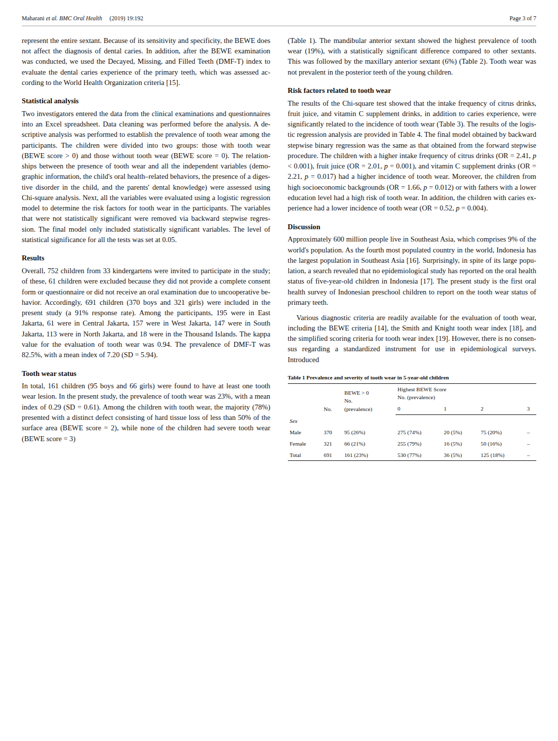Maharani et al. BMC Oral Health (2019) 19:192
Page 3 of 7
represent the entire sextant. Because of its sensitivity and specificity, the BEWE does not affect the diagnosis of dental caries. In addition, after the BEWE examination was conducted, we used the Decayed, Missing, and Filled Teeth (DMF-T) index to evaluate the dental caries experience of the primary teeth, which was assessed according to the World Health Organization criteria [15].
Statistical analysis
Two investigators entered the data from the clinical examinations and questionnaires into an Excel spreadsheet. Data cleaning was performed before the analysis. A descriptive analysis was performed to establish the prevalence of tooth wear among the participants. The children were divided into two groups: those with tooth wear (BEWE score > 0) and those without tooth wear (BEWE score = 0). The relationships between the presence of tooth wear and all the independent variables (demographic information, the child's oral health–related behaviors, the presence of a digestive disorder in the child, and the parents' dental knowledge) were assessed using Chi-square analysis. Next, all the variables were evaluated using a logistic regression model to determine the risk factors for tooth wear in the participants. The variables that were not statistically significant were removed via backward stepwise regression. The final model only included statistically significant variables. The level of statistical significance for all the tests was set at 0.05.
Results
Overall, 752 children from 33 kindergartens were invited to participate in the study; of these, 61 children were excluded because they did not provide a complete consent form or questionnaire or did not receive an oral examination due to uncooperative behavior. Accordingly, 691 children (370 boys and 321 girls) were included in the present study (a 91% response rate). Among the participants, 195 were in East Jakarta, 61 were in Central Jakarta, 157 were in West Jakarta, 147 were in South Jakarta, 113 were in North Jakarta, and 18 were in the Thousand Islands. The kappa value for the evaluation of tooth wear was 0.94. The prevalence of DMF-T was 82.5%, with a mean index of 7.20 (SD = 5.94).
Tooth wear status
In total, 161 children (95 boys and 66 girls) were found to have at least one tooth wear lesion. In the present study, the prevalence of tooth wear was 23%, with a mean index of 0.29 (SD = 0.61). Among the children with tooth wear, the majority (78%) presented with a distinct defect consisting of hard tissue loss of less than 50% of the surface area (BEWE score = 2), while none of the children had severe tooth wear (BEWE score = 3)
(Table 1). The mandibular anterior sextant showed the highest prevalence of tooth wear (19%), with a statistically significant difference compared to other sextants. This was followed by the maxillary anterior sextant (6%) (Table 2). Tooth wear was not prevalent in the posterior teeth of the young children.
Risk factors related to tooth wear
The results of the Chi-square test showed that the intake frequency of citrus drinks, fruit juice, and vitamin C supplement drinks, in addition to caries experience, were significantly related to the incidence of tooth wear (Table 3). The results of the logistic regression analysis are provided in Table 4. The final model obtained by backward stepwise binary regression was the same as that obtained from the forward stepwise procedure. The children with a higher intake frequency of citrus drinks (OR = 2.41, p < 0.001), fruit juice (OR = 2.01, p = 0.001), and vitamin C supplement drinks (OR = 2.21, p = 0.017) had a higher incidence of tooth wear. Moreover, the children from high socioeconomic backgrounds (OR = 1.66, p = 0.012) or with fathers with a lower education level had a high risk of tooth wear. In addition, the children with caries experience had a lower incidence of tooth wear (OR = 0.52, p = 0.004).
Discussion
Approximately 600 million people live in Southeast Asia, which comprises 9% of the world's population. As the fourth most populated country in the world, Indonesia has the largest population in Southeast Asia [16]. Surprisingly, in spite of its large population, a search revealed that no epidemiological study has reported on the oral health status of five-year-old children in Indonesia [17]. The present study is the first oral health survey of Indonesian preschool children to report on the tooth wear status of primary teeth.
Various diagnostic criteria are readily available for the evaluation of tooth wear, including the BEWE criteria [14], the Smith and Knight tooth wear index [18], and the simplified scoring criteria for tooth wear index [19]. However, there is no consensus regarding a standardized instrument for use in epidemiological surveys. Introduced
Table 1 Prevalence and severity of tooth wear in 5-year-old children
| | No. | BEWE > 0 No. (prevalence) | Highest BEWE Score No. (prevalence) |
| --- | --- | --- | --- |
| 0 | 1 | 2 | 3 |
| Sex |
| Male | 370 | 95 (26%) | 275 (74%) | 20 (5%) | 75 (20%) | – |
| Female | 321 | 66 (21%) | 255 (79%) | 16 (5%) | 50 (16%) | – |
| Total | 691 | 161 (23%) | 530 (77%) | 36 (5%) | 125 (18%) | – |